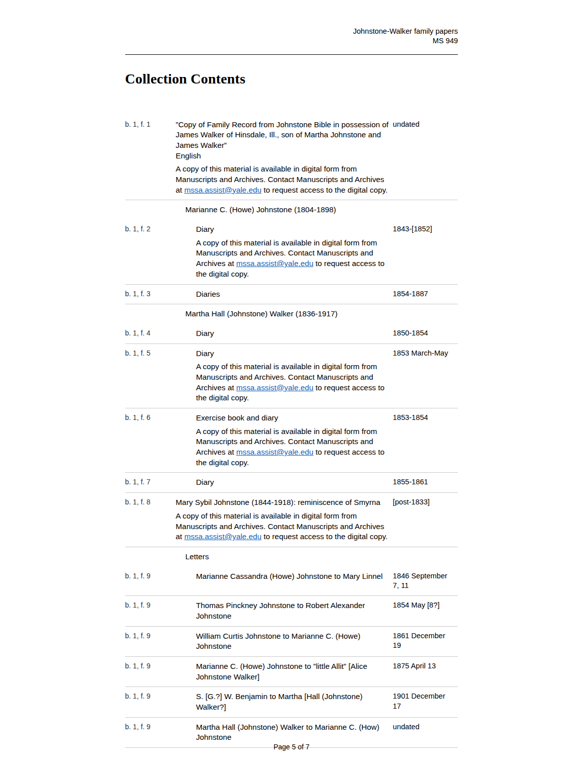Johnstone-Walker family papers
MS 949
Collection Contents
| b. 1, f. 1 | ”Copy of Family Record from Johnstone Bible in possession of James Walker of Hinsdale, Ill., son of Martha Johnstone and James Walker” English A copy of this material is available in digital form from Manuscripts and Archives. Contact Manuscripts and Archives at mssa.assist@yale.edu to request access to the digital copy. | undated |
| | Marianne C. (Howe) Johnstone (1804-1898) | |
| b. 1, f. 2 | Diary A copy of this material is available in digital form from Manuscripts and Archives. Contact Manuscripts and Archives at mssa.assist@yale.edu to request access to the digital copy. | 1843-[1852] |
| b. 1, f. 3 | Diaries | 1854-1887 |
| | Martha Hall (Johnstone) Walker (1836-1917) | |
| b. 1, f. 4 | Diary | 1850-1854 |
| b. 1, f. 5 | Diary A copy of this material is available in digital form from Manuscripts and Archives. Contact Manuscripts and Archives at mssa.assist@yale.edu to request access to the digital copy. | 1853 March-May |
| b. 1, f. 6 | Exercise book and diary A copy of this material is available in digital form from Manuscripts and Archives. Contact Manuscripts and Archives at mssa.assist@yale.edu to request access to the digital copy. | 1853-1854 |
| b. 1, f. 7 | Diary | 1855-1861 |
| b. 1, f. 8 | Mary Sybil Johnstone (1844-1918): reminiscence of Smyrna A copy of this material is available in digital form from Manuscripts and Archives. Contact Manuscripts and Archives at mssa.assist@yale.edu to request access to the digital copy. | [post-1833] |
| | Letters | |
| b. 1, f. 9 | Marianne Cassandra (Howe) Johnstone to Mary Linnel | 1846 September 7, 11 |
| b. 1, f. 9 | Thomas Pinckney Johnstone to Robert Alexander Johnstone | 1854 May [8?] |
| b. 1, f. 9 | William Curtis Johnstone to Marianne C. (Howe) Johnstone | 1861 December 19 |
| b. 1, f. 9 | Marianne C. (Howe) Johnstone to ”little Allit” [Alice Johnstone Walker] | 1875 April 13 |
| b. 1, f. 9 | S. [G.?] W. Benjamin to Martha [Hall (Johnstone) Walker?] | 1901 December 17 |
| b. 1, f. 9 | Martha Hall (Johnstone) Walker to Marianne C. (How) Johnstone | undated |
Page 5 of 7